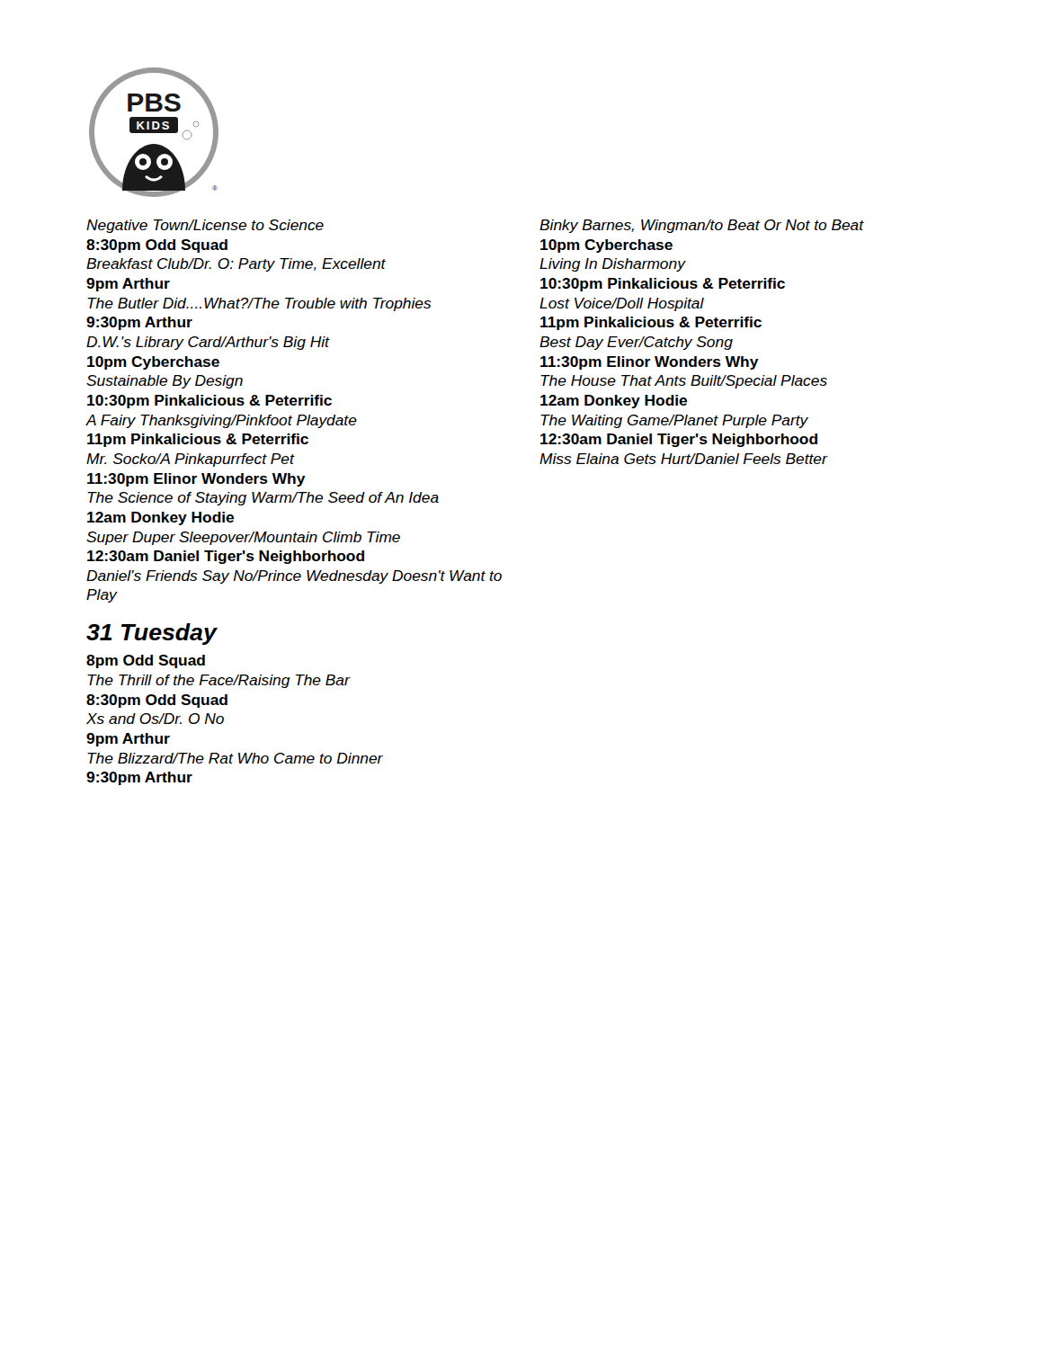PBS KIDS ®
Negative Town/License to Science
8:30pm Odd Squad
Breakfast Club/Dr. O: Party Time, Excellent
9pm Arthur
The Butler Did....What?/The Trouble with Trophies
9:30pm Arthur
D.W.'s Library Card/Arthur's Big Hit
10pm Cyberchase
Sustainable By Design
10:30pm Pinkalicious & Peterrific
A Fairy Thanksgiving/Pinkfoot Playdate
11pm Pinkalicious & Peterrific
Mr. Socko/A Pinkapurrfect Pet
11:30pm Elinor Wonders Why
The Science of Staying Warm/The Seed of An Idea
12am Donkey Hodie
Super Duper Sleepover/Mountain Climb Time
12:30am Daniel Tiger's Neighborhood
Daniel's Friends Say No/Prince Wednesday Doesn't Want to Play
31 Tuesday
8pm Odd Squad
The Thrill of the Face/Raising The Bar
8:30pm Odd Squad
Xs and Os/Dr. O No
9pm Arthur
The Blizzard/The Rat Who Came to Dinner
9:30pm Arthur
Binky Barnes, Wingman/to Beat Or Not to Beat
10pm Cyberchase
Living In Disharmony
10:30pm Pinkalicious & Peterrific
Lost Voice/Doll Hospital
11pm Pinkalicious & Peterrific
Best Day Ever/Catchy Song
11:30pm Elinor Wonders Why
The House That Ants Built/Special Places
12am Donkey Hodie
The Waiting Game/Planet Purple Party
12:30am Daniel Tiger's Neighborhood
Miss Elaina Gets Hurt/Daniel Feels Better